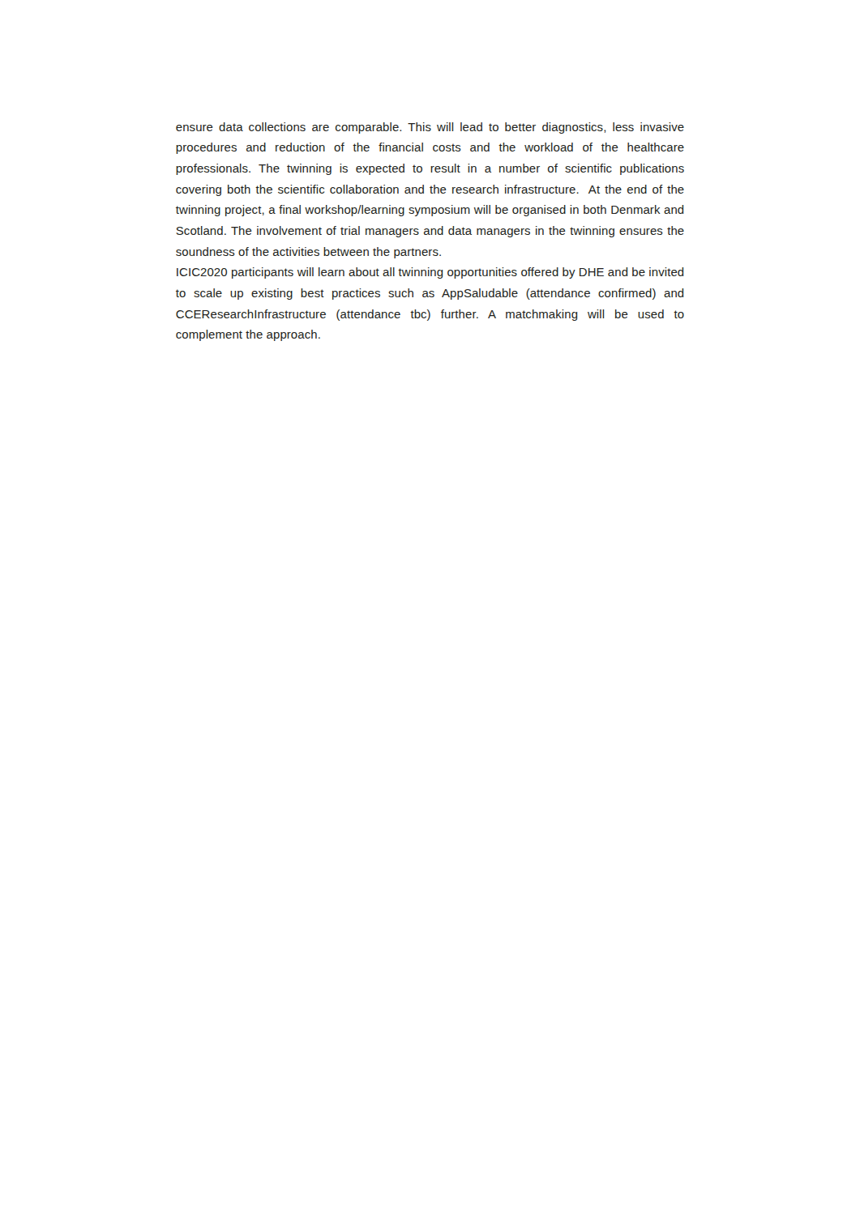ensure data collections are comparable. This will lead to better diagnostics, less invasive procedures and reduction of the financial costs and the workload of the healthcare professionals. The twinning is expected to result in a number of scientific publications covering both the scientific collaboration and the research infrastructure. At the end of the twinning project, a final workshop/learning symposium will be organised in both Denmark and Scotland. The involvement of trial managers and data managers in the twinning ensures the soundness of the activities between the partners.
ICIC2020 participants will learn about all twinning opportunities offered by DHE and be invited to scale up existing best practices such as AppSaludable (attendance confirmed) and CCEResearchInfrastructure (attendance tbc) further. A matchmaking will be used to complement the approach.